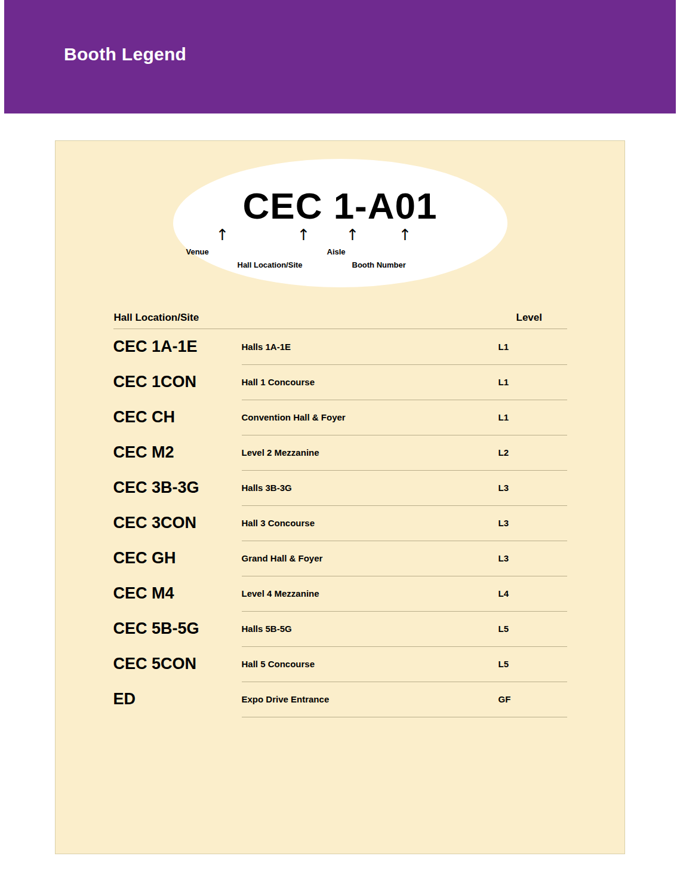Booth Legend
CEC 1-A01
↑ ↑ ↑ ↑
Venue Aisle Hall Location/Site Booth Number
| Hall Location/Site | | Level |
| --- | --- | --- |
| CEC 1A-1E | Halls 1A-1E | L1 |
| CEC 1CON | Hall 1 Concourse | L1 |
| CEC CH | Convention Hall & Foyer | L1 |
| CEC M2 | Level 2 Mezzanine | L2 |
| CEC 3B-3G | Halls 3B-3G | L3 |
| CEC 3CON | Hall 3 Concourse | L3 |
| CEC GH | Grand Hall & Foyer | L3 |
| CEC M4 | Level 4 Mezzanine | L4 |
| CEC 5B-5G | Halls 5B-5G | L5 |
| CEC 5CON | Hall 5 Concourse | L5 |
| ED | Expo Drive Entrance | GF |